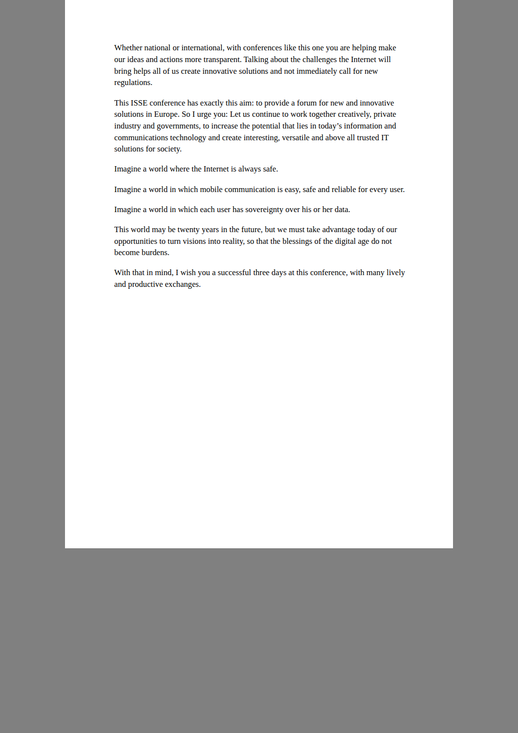Whether national or international, with conferences like this one you are helping make our ideas and actions more transparent. Talking about the challenges the Internet will bring helps all of us create innovative solutions and not immediately call for new regulations.
This ISSE conference has exactly this aim: to provide a forum for new and innovative solutions in Europe. So I urge you: Let us continue to work together creatively, private industry and governments, to increase the potential that lies in today’s information and communications technology and create interesting, versatile and above all trusted IT solutions for society.
Imagine a world where the Internet is always safe.
Imagine a world in which mobile communication is easy, safe and reliable for every user.
Imagine a world in which each user has sovereignty over his or her data.
This world may be twenty years in the future, but we must take advantage today of our opportunities to turn visions into reality, so that the blessings of the digital age do not become burdens.
With that in mind, I wish you a successful three days at this conference, with many lively and productive exchanges.